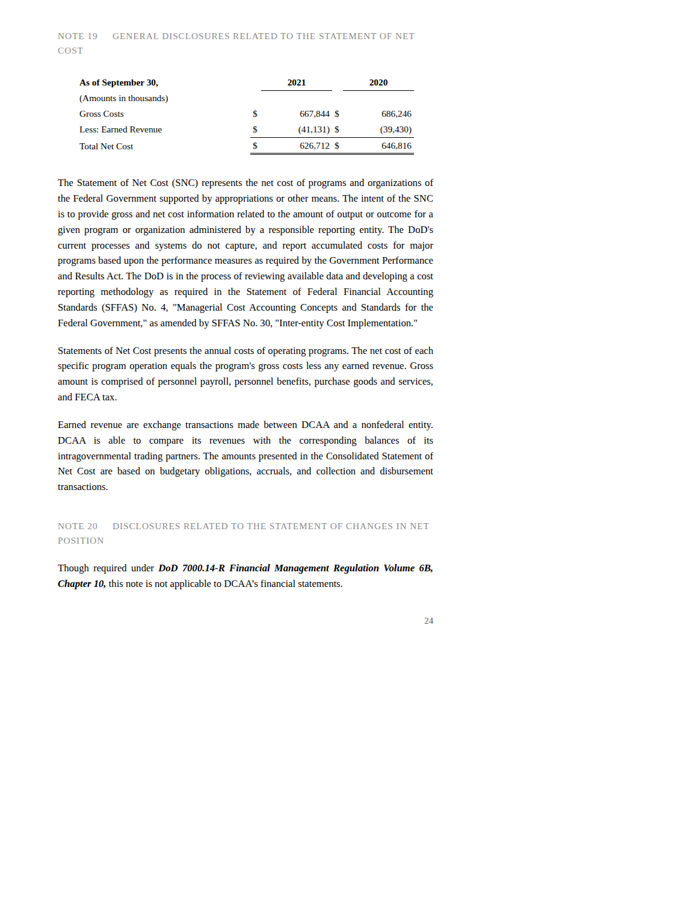NOTE 19 GENERAL DISCLOSURES RELATED TO THE STATEMENT OF NET COST
| As of September 30, | | 2021 | | 2020 |
| (Amounts in thousands) | | | | |
| Gross Costs | $ | 667,844 | $ | 686,246 |
| Less: Earned Revenue | $ | (41,131) | $ | (39,430) |
| Total Net Cost | $ | 626,712 | $ | 646,816 |
The Statement of Net Cost (SNC) represents the net cost of programs and organizations of the Federal Government supported by appropriations or other means. The intent of the SNC is to provide gross and net cost information related to the amount of output or outcome for a given program or organization administered by a responsible reporting entity. The DoD's current processes and systems do not capture, and report accumulated costs for major programs based upon the performance measures as required by the Government Performance and Results Act. The DoD is in the process of reviewing available data and developing a cost reporting methodology as required in the Statement of Federal Financial Accounting Standards (SFFAS) No. 4, "Managerial Cost Accounting Concepts and Standards for the Federal Government," as amended by SFFAS No. 30, "Inter-entity Cost Implementation."
Statements of Net Cost presents the annual costs of operating programs. The net cost of each specific program operation equals the program's gross costs less any earned revenue. Gross amount is comprised of personnel payroll, personnel benefits, purchase goods and services, and FECA tax.
Earned revenue are exchange transactions made between DCAA and a nonfederal entity. DCAA is able to compare its revenues with the corresponding balances of its intragovernmental trading partners. The amounts presented in the Consolidated Statement of Net Cost are based on budgetary obligations, accruals, and collection and disbursement transactions.
NOTE 20 DISCLOSURES RELATED TO THE STATEMENT OF CHANGES IN NET POSITION
Though required under DoD 7000.14-R Financial Management Regulation Volume 6B, Chapter 10, this note is not applicable to DCAA’s financial statements.
24